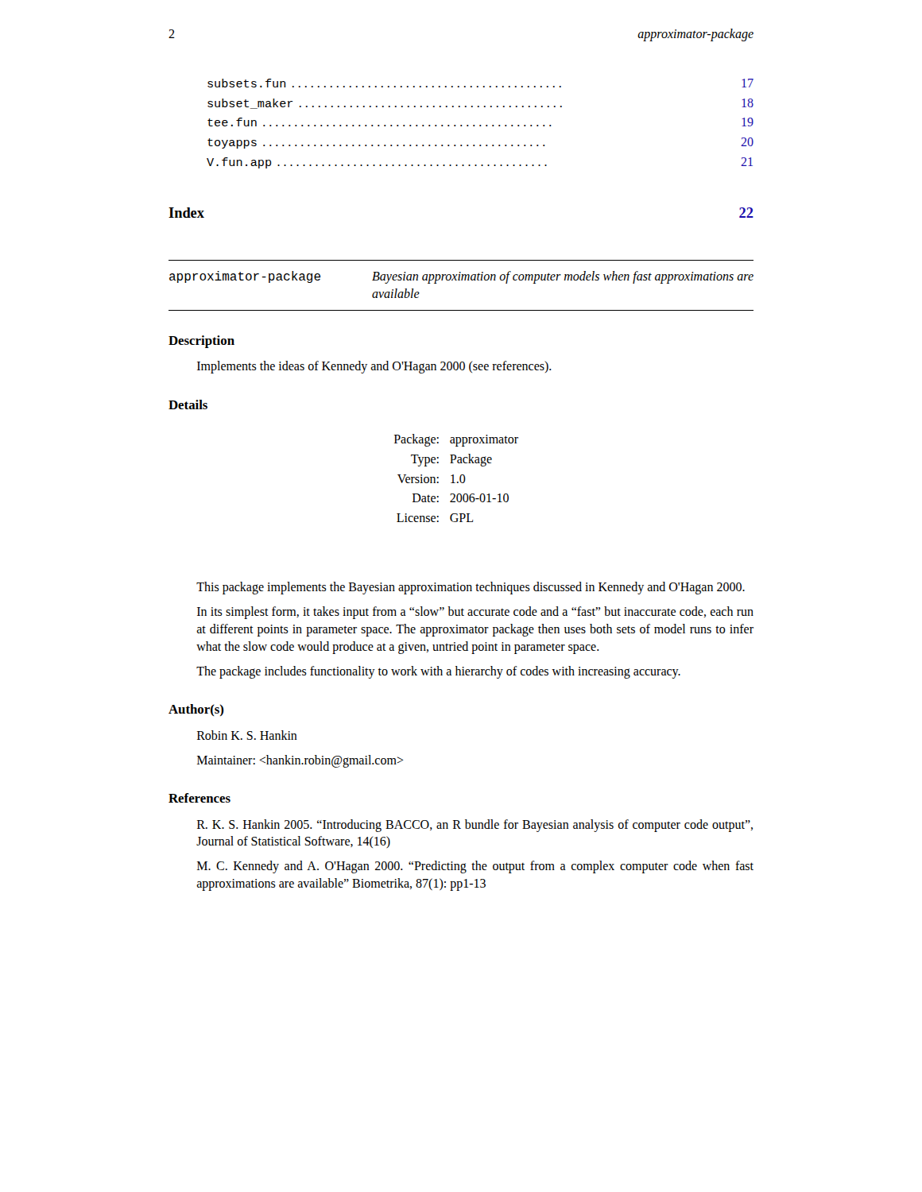2 approximator-package
subsets.fun........................................... 17
subset_maker.......................................... 18
tee.fun.............................................. 19
toyapps............................................. 20
V.fun.app........................................... 21
Index 22
approximator-package Bayesian approximation of computer models when fast approximations are available
Description
Implements the ideas of Kennedy and O'Hagan 2000 (see references).
Details
| Package: | approximator |
| Type: | Package |
| Version: | 1.0 |
| Date: | 2006-01-10 |
| License: | GPL |
This package implements the Bayesian approximation techniques discussed in Kennedy and O'Hagan 2000.
In its simplest form, it takes input from a “slow” but accurate code and a “fast” but inaccurate code, each run at different points in parameter space. The approximator package then uses both sets of model runs to infer what the slow code would produce at a given, untried point in parameter space.
The package includes functionality to work with a hierarchy of codes with increasing accuracy.
Author(s)
Robin K. S. Hankin
Maintainer: <hankin.robin@gmail.com>
References
R. K. S. Hankin 2005. “Introducing BACCO, an R bundle for Bayesian analysis of computer code output”, Journal of Statistical Software, 14(16)
M. C. Kennedy and A. O'Hagan 2000. “Predicting the output from a complex computer code when fast approximations are available” Biometrika, 87(1): pp1-13